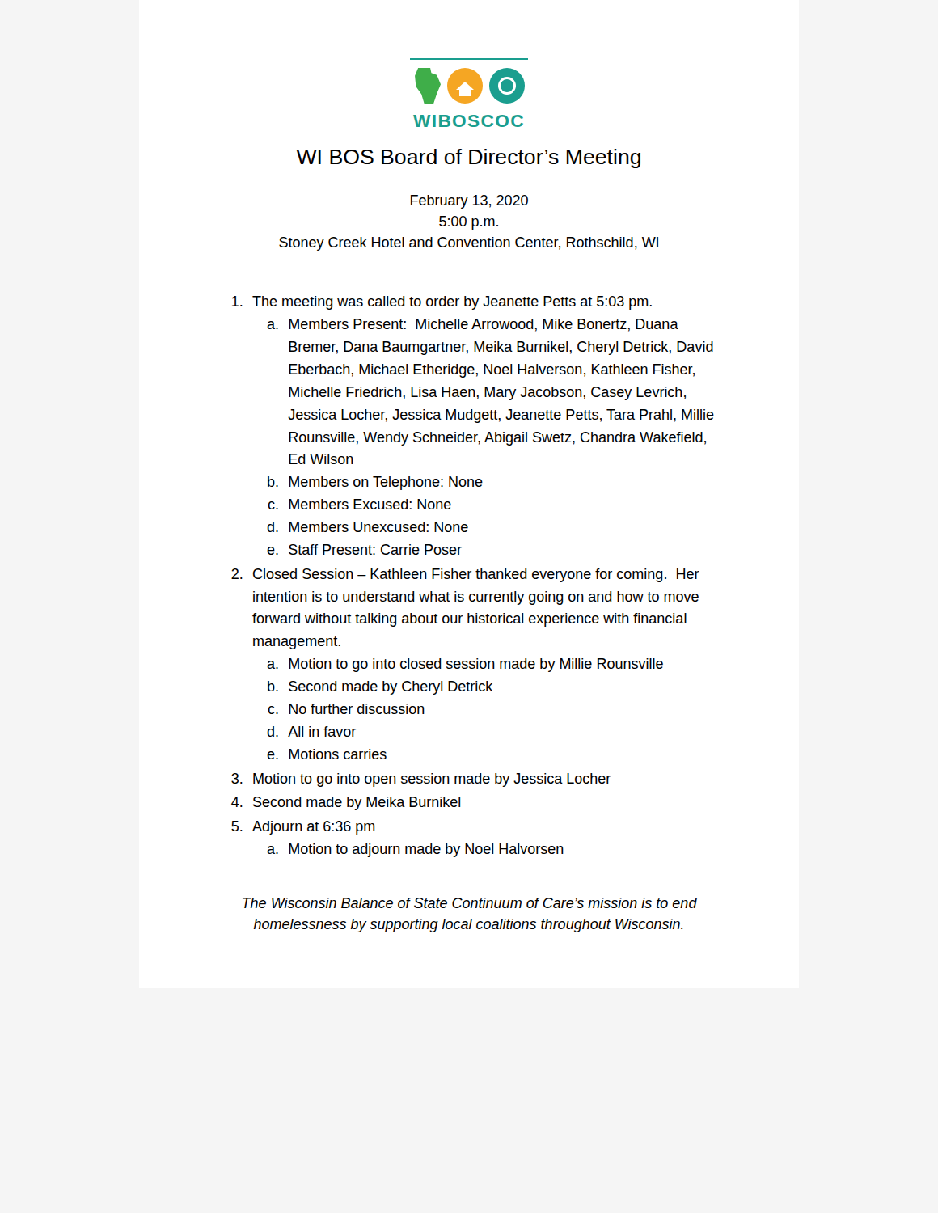WIBOSCOC
WI BOS Board of Director’s Meeting
February 13, 2020
5:00 p.m.
Stoney Creek Hotel and Convention Center, Rothschild, WI
The meeting was called to order by Jeanette Petts at 5:03 pm.
Members Present: Michelle Arrowood, Mike Bonertz, Duana Bremer, Dana Baumgartner, Meika Burnikel, Cheryl Detrick, David Eberbach, Michael Etheridge, Noel Halverson, Kathleen Fisher, Michelle Friedrich, Lisa Haen, Mary Jacobson, Casey Levrich, Jessica Locher, Jessica Mudgett, Jeanette Petts, Tara Prahl, Millie Rounsville, Wendy Schneider, Abigail Swetz, Chandra Wakefield, Ed Wilson
Members on Telephone: None
Members Excused: None
Members Unexcused: None
Staff Present: Carrie Poser
Closed Session – Kathleen Fisher thanked everyone for coming. Her intention is to understand what is currently going on and how to move forward without talking about our historical experience with financial management.
Motion to go into closed session made by Millie Rounsville
Second made by Cheryl Detrick
No further discussion
All in favor
Motions carries
Motion to go into open session made by Jessica Locher
Second made by Meika Burnikel
Adjourn at 6:36 pm
Motion to adjourn made by Noel Halvorsen
The Wisconsin Balance of State Continuum of Care’s mission is to end homelessness by supporting local coalitions throughout Wisconsin.